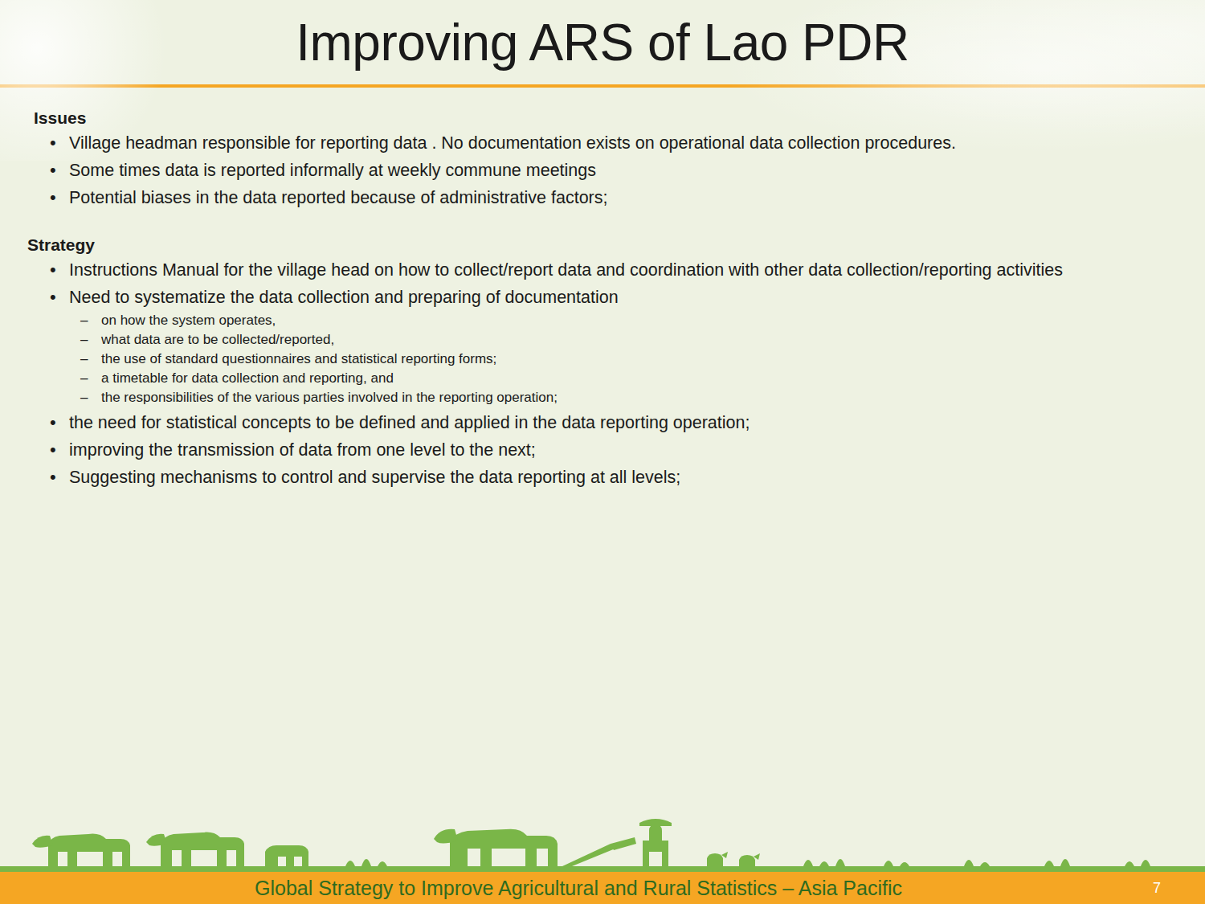Improving ARS of Lao PDR
Issues
Village headman responsible for reporting data . No documentation exists on operational data collection procedures.
Some times data is reported informally at weekly commune meetings
Potential biases in the data reported because of administrative factors;
Strategy
Instructions Manual for the village head on how to collect/report data and coordination with other data collection/reporting activities
Need to systematize the data collection and preparing of documentation
on how the system operates,
what data are to be collected/reported,
the use of standard questionnaires and statistical reporting forms;
a timetable for data collection and reporting, and
the responsibilities of the various parties involved in the reporting operation;
the need for statistical concepts to be defined and applied in the data reporting operation;
improving the transmission of data from one level to the next;
Suggesting mechanisms to control and supervise the data reporting at all levels;
Global Strategy to Improve Agricultural and Rural Statistics – Asia Pacific
7